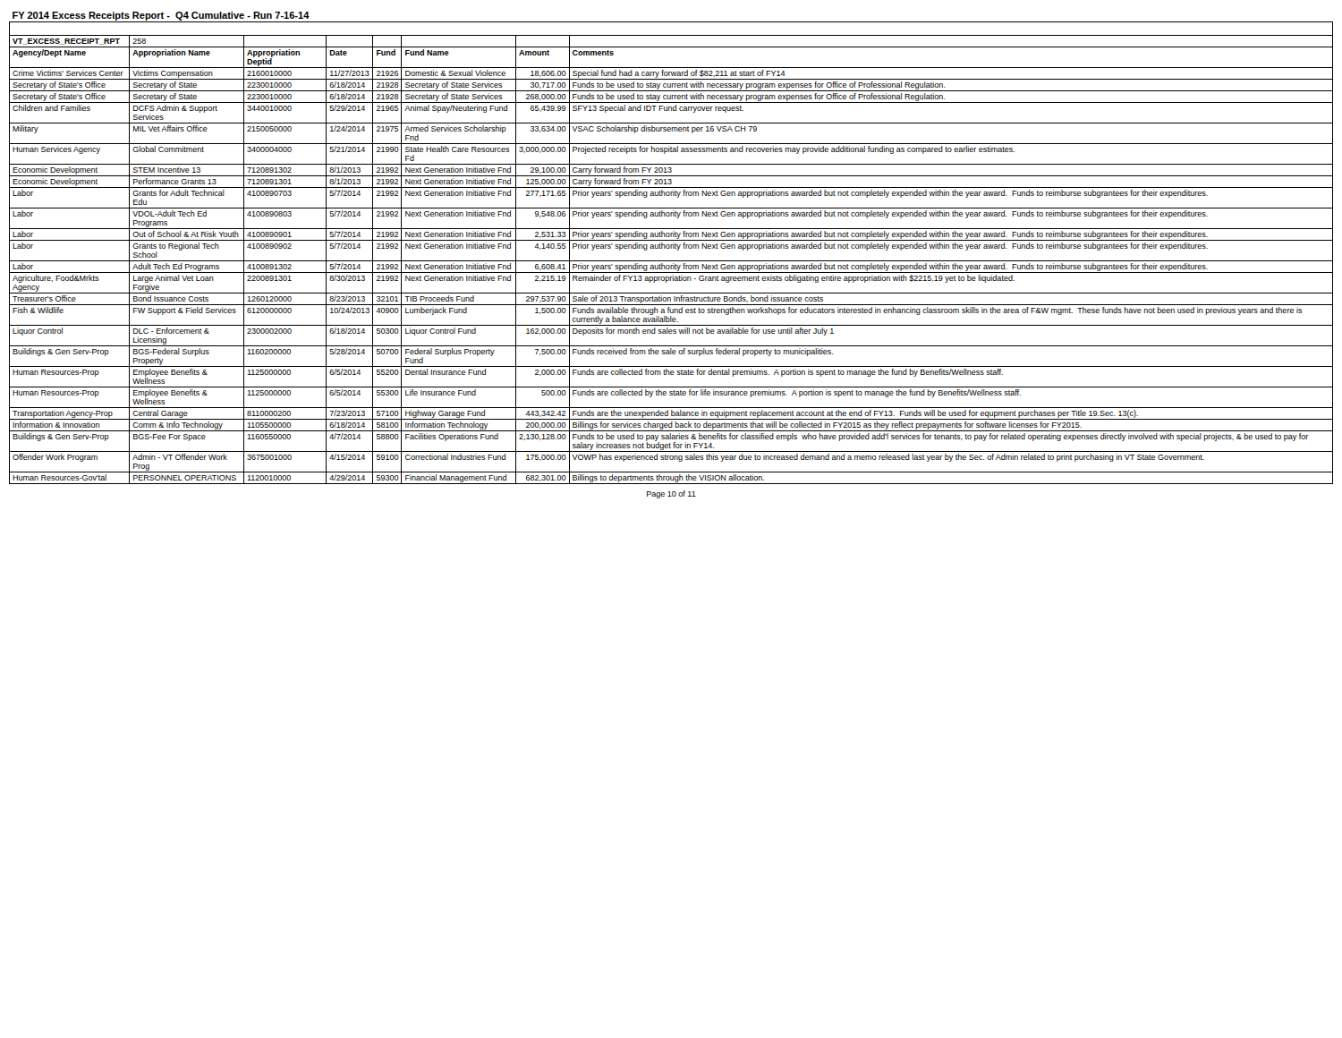| FY 2014 Excess Receipts Report - Q4 Cumulative - Run 7-16-14 |
| VT_EXCESS_RECEIPT_RPT | 258 | | | | | | |
| Agency/Dept Name | Appropriation Name | Appropriation Deptid | Date | Fund | Fund Name | Amount | Comments |
| Crime Victims' Services Center | Victims Compensation | 2160010000 | 11/27/2013 | 21926 | Domestic & Sexual Violence | 18,606.00 | Special fund had a carry forward of $82,211 at start of FY14 |
| Secretary of State's Office | Secretary of State | 2230010000 | 6/18/2014 | 21928 | Secretary of State Services | 30,717.00 | Funds to be used to stay current with necessary program expenses for Office of Professional Regulation. |
| Secretary of State's Office | Secretary of State | 2230010000 | 6/18/2014 | 21928 | Secretary of State Services | 268,000.00 | Funds to be used to stay current with necessary program expenses for Office of Professional Regulation. |
| Children and Families | DCFS Admin & Support Services | 3440010000 | 5/29/2014 | 21965 | Animal Spay/Neutering Fund | 65,439.99 | SFY13 Special and IDT Fund carryover request. |
| Military | MIL Vet Affairs Office | 2150050000 | 1/24/2014 | 21975 | Armed Services Scholarship Fnd | 33,634.00 | VSAC Scholarship disbursement per 16 VSA CH 79 |
| Human Services Agency | Global Commitment | 3400004000 | 5/21/2014 | 21990 | State Health Care Resources Fd | 3,000,000.00 | Projected receipts for hospital assessments and recoveries may provide additional funding as compared to earlier estimates. |
| Economic Development | STEM Incentive 13 | 7120891302 | 8/1/2013 | 21992 | Next Generation Initiative Fnd | 29,100.00 | Carry forward from FY 2013 |
| Economic Development | Performance Grants 13 | 7120891301 | 8/1/2013 | 21992 | Next Generation Initiative Fnd | 125,000.00 | Carry forward from FY 2013 |
| Labor | Grants for Adult Technical Edu | 4100890703 | 5/7/2014 | 21992 | Next Generation Initiative Fnd | 277,171.65 | Prior years' spending authority from Next Gen appropriations awarded but not completely expended within the year award. Funds to reimburse subgrantees for their expenditures. |
| Labor | VDOL-Adult Tech Ed Programs | 4100890803 | 5/7/2014 | 21992 | Next Generation Initiative Fnd | 9,548.06 | Prior years' spending authority from Next Gen appropriations awarded but not completely expended within the year award. Funds to reimburse subgrantees for their expenditures. |
| Labor | Out of School & At Risk Youth | 4100890901 | 5/7/2014 | 21992 | Next Generation Initiative Fnd | 2,531.33 | Prior years' spending authority from Next Gen appropriations awarded but not completely expended within the year award. Funds to reimburse subgrantees for their expenditures. |
| Labor | Grants to Regional Tech School | 4100890902 | 5/7/2014 | 21992 | Next Generation Initiative Fnd | 4,140.55 | Prior years' spending authority from Next Gen appropriations awarded but not completely expended within the year award. Funds to reimburse subgrantees for their expenditures. |
| Labor | Adult Tech Ed Programs | 4100891302 | 5/7/2014 | 21992 | Next Generation Initiative Fnd | 6,608.41 | Prior years' spending authority from Next Gen appropriations awarded but not completely expended within the year award. Funds to reimburse subgrantees for their expenditures. |
| Agriculture, Food&Mrkts Agency | Large Animal Vet Loan Forgive | 2200891301 | 8/30/2013 | 21992 | Next Generation Initiative Fnd | 2,215.19 | Remainder of FY13 appropriation - Grant agreement exists obligating entire appropriation with $2215.19 yet to be liquidated. |
| Treasurer's Office | Bond Issuance Costs | 1260120000 | 8/23/2013 | 32101 | TIB Proceeds Fund | 297,537.90 | Sale of 2013 Transportation Infrastructure Bonds, bond issuance costs |
| Fish & Wildlife | FW Support & Field Services | 6120000000 | 10/24/2013 | 40900 | Lumberjack Fund | 1,500.00 | Funds available through a fund est to strengthen workshops for educators interested in enhancing classroom skills in the area of F&W mgmt. These funds have not been used in previous years and there is currently a balance availalble. |
| Liquor Control | DLC - Enforcement & Licensing | 2300002000 | 6/18/2014 | 50300 | Liquor Control Fund | 162,000.00 | Deposits for month end sales will not be available for use until after July 1 |
| Buildings & Gen Serv-Prop | BGS-Federal Surplus Property | 1160200000 | 5/28/2014 | 50700 | Federal Surplus Property Fund | 7,500.00 | Funds received from the sale of surplus federal property to municipalities. |
| Human Resources-Prop | Employee Benefits & Wellness | 1125000000 | 6/5/2014 | 55200 | Dental Insurance Fund | 2,000.00 | Funds are collected from the state for dental premiums. A portion is spent to manage the fund by Benefits/Wellness staff. |
| Human Resources-Prop | Employee Benefits & Wellness | 1125000000 | 6/5/2014 | 55300 | Life Insurance Fund | 500.00 | Funds are collected by the state for life insurance premiums. A portion is spent to manage the fund by Benefits/Wellness staff. |
| Transportation Agency-Prop | Central Garage | 8110000200 | 7/23/2013 | 57100 | Highway Garage Fund | 443,342.42 | Funds are the unexpended balance in equipment replacement account at the end of FY13. Funds will be used for equpment purchases per Title 19.Sec. 13(c). |
| Information & Innovation | Comm & Info Technology | 1105500000 | 6/18/2014 | 58100 | Information Technology | 200,000.00 | Billings for services charged back to departments that will be collected in FY2015 as they reflect prepayments for software licenses for FY2015. |
| Buildings & Gen Serv-Prop | BGS-Fee For Space | 1160550000 | 4/7/2014 | 58800 | Facilities Operations Fund | 2,130,128.00 | Funds to be used to pay salaries & benefits for classified empls who have provided add'l services for tenants, to pay for related operating expenses directly involved with special projects, & be used to pay for salary increases not budget for in FY14. |
| Offender Work Program | Admin - VT Offender Work Prog | 3675001000 | 4/15/2014 | 59100 | Correctional Industries Fund | 175,000.00 | VOWP has experienced strong sales this year due to increased demand and a memo released last year by the Sec. of Admin related to print purchasing in VT State Government. |
| Human Resources-Gov'tal | PERSONNEL OPERATIONS | 1120010000 | 4/29/2014 | 59300 | Financial Management Fund | 682,301.00 | Billings to departments through the VISION allocation. |
Page 10 of 11